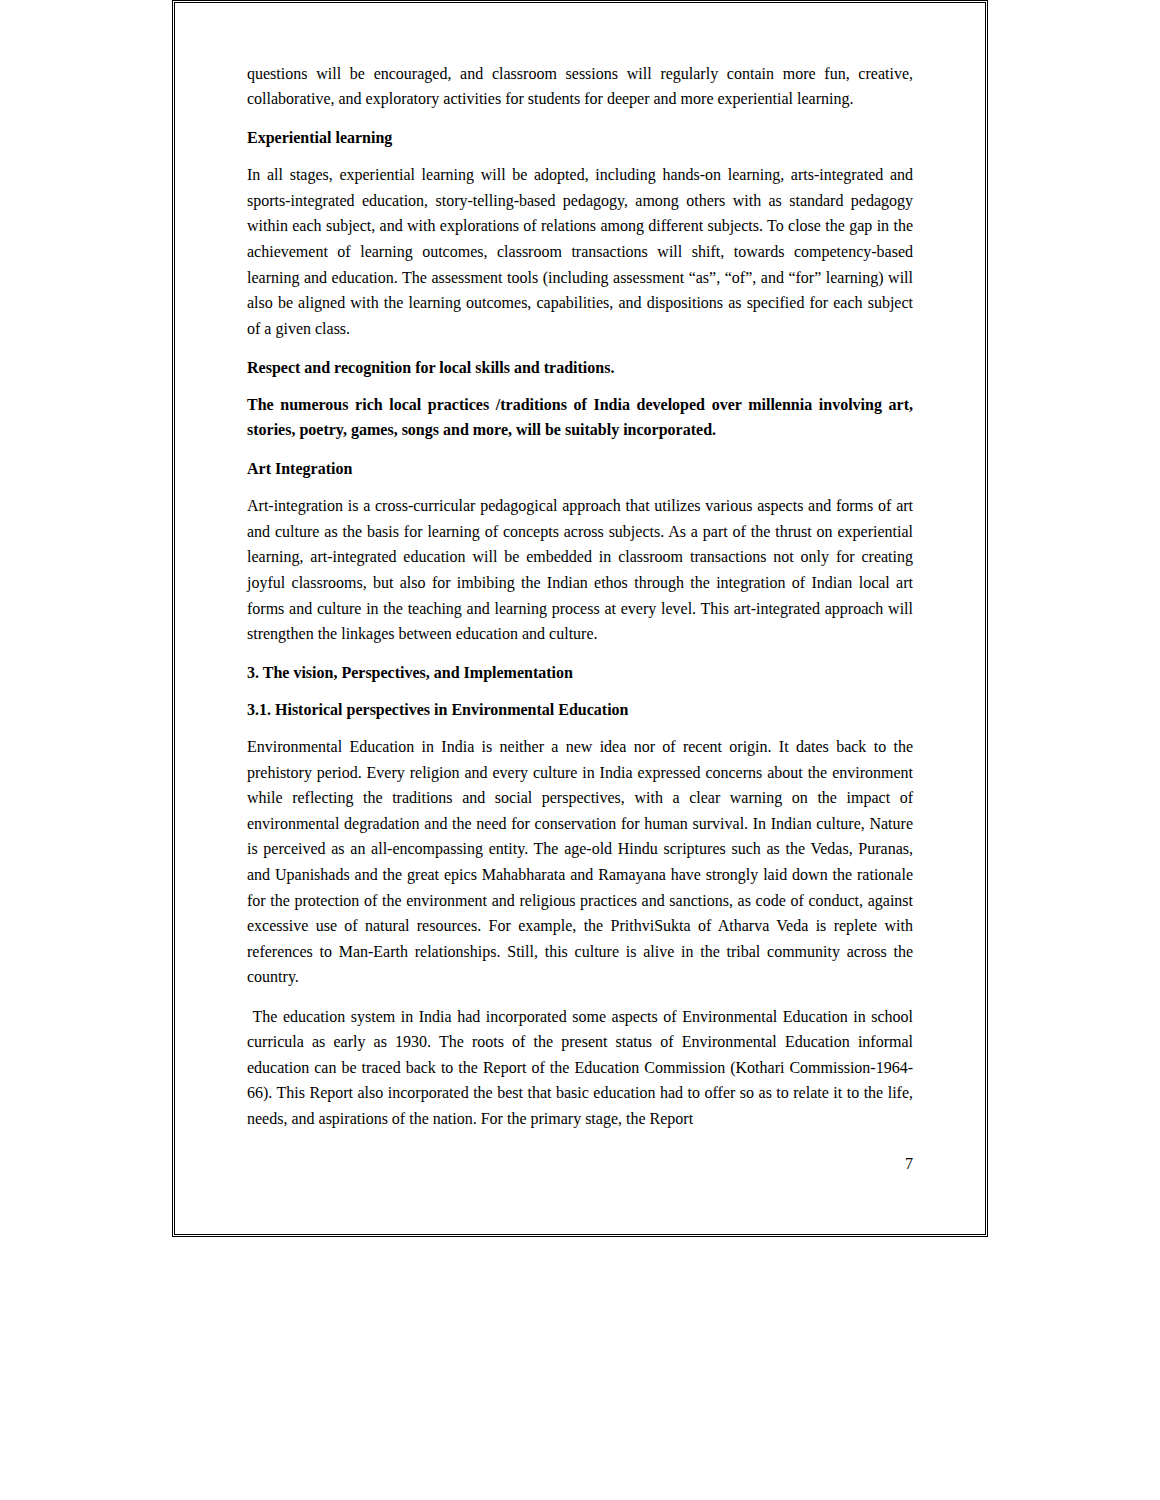questions will be encouraged, and classroom sessions will regularly contain more fun, creative, collaborative, and exploratory activities for students for deeper and more experiential learning.
Experiential learning
In all stages, experiential learning will be adopted, including hands-on learning, arts-integrated and sports-integrated education, story-telling-based pedagogy, among others with as standard pedagogy within each subject, and with explorations of relations among different subjects. To close the gap in the achievement of learning outcomes, classroom transactions will shift, towards competency-based learning and education. The assessment tools (including assessment “as”, “of”, and “for” learning) will also be aligned with the learning outcomes, capabilities, and dispositions as specified for each subject of a given class.
Respect and recognition for local skills and traditions.
The numerous rich local practices /traditions of India developed over millennia involving art, stories, poetry, games, songs and more, will be suitably incorporated.
Art Integration
Art-integration is a cross-curricular pedagogical approach that utilizes various aspects and forms of art and culture as the basis for learning of concepts across subjects. As a part of the thrust on experiential learning, art-integrated education will be embedded in classroom transactions not only for creating joyful classrooms, but also for imbibing the Indian ethos through the integration of Indian local art forms and culture in the teaching and learning process at every level. This art-integrated approach will strengthen the linkages between education and culture.
3. The vision, Perspectives, and Implementation
3.1. Historical perspectives in Environmental Education
Environmental Education in India is neither a new idea nor of recent origin. It dates back to the prehistory period. Every religion and every culture in India expressed concerns about the environment while reflecting the traditions and social perspectives, with a clear warning on the impact of environmental degradation and the need for conservation for human survival. In Indian culture, Nature is perceived as an all-encompassing entity. The age-old Hindu scriptures such as the Vedas, Puranas, and Upanishads and the great epics Mahabharata and Ramayana have strongly laid down the rationale for the protection of the environment and religious practices and sanctions, as code of conduct, against excessive use of natural resources. For example, the PrithviSukta of Atharva Veda is replete with references to Man-Earth relationships. Still, this culture is alive in the tribal community across the country.
The education system in India had incorporated some aspects of Environmental Education in school curricula as early as 1930. The roots of the present status of Environmental Education informal education can be traced back to the Report of the Education Commission (Kothari Commission-1964-66). This Report also incorporated the best that basic education had to offer so as to relate it to the life, needs, and aspirations of the nation. For the primary stage, the Report
7